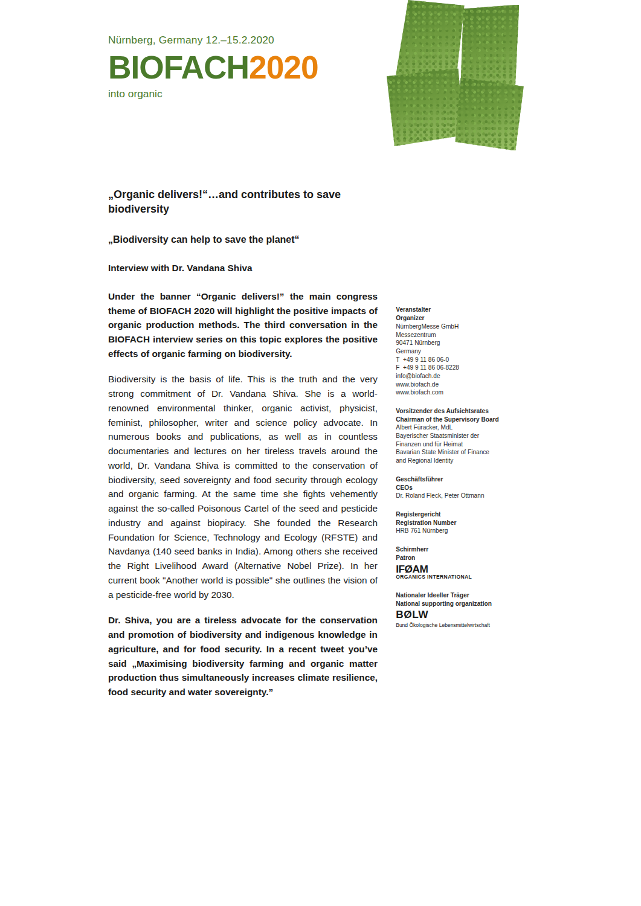Nürnberg, Germany 12.–15.2.2020
BIO FACH 2020
into organic
„Organic delivers!“…and contributes to save biodiversity
„Biodiversity can help to save the planet“
Interview with Dr. Vandana Shiva
Under the banner “Organic delivers!” the main congress theme of BIOFACH 2020 will highlight the positive impacts of organic production methods. The third conversation in the BIOFACH interview series on this topic explores the positive effects of organic farming on biodiversity.
Biodiversity is the basis of life. This is the truth and the very strong commitment of Dr. Vandana Shiva. She is a world-renowned environmental thinker, organic activist, physicist, feminist, philosopher, writer and science policy advocate. In numerous books and publications, as well as in countless documentaries and lectures on her tireless travels around the world, Dr. Vandana Shiva is committed to the conservation of biodiversity, seed sovereignty and food security through ecology and organic farming. At the same time she fights vehemently against the so-called Poisonous Cartel of the seed and pesticide industry and against biopiracy. She founded the Research Foundation for Science, Technology and Ecology (RFSTE) and Navdanya (140 seed banks in India). Among others she received the Right Livelihood Award (Alternative Nobel Prize). In her current book "Another world is possible" she outlines the vision of a pesticide-free world by 2030.
Dr. Shiva, you are a tireless advocate for the conservation and promotion of biodiversity and indigenous knowledge in agriculture, and for food security. In a recent tweet you’ve said „Maximising biodiversity farming and organic matter production thus simultaneously increases climate resilience, food security and water sovereignty.”
Veranstalter Organizer NürnbergMesse GmbH Messezentrum 90471 Nürnberg Germany T +49 9 11 86 06-0 F +49 9 11 86 06-8228 info@biofach.de www.biofach.de www.biofach.com
Vorsitzender des Aufsichtsrates Chairman of the Supervisory Board Albert Füracker, MdL Bayerischer Staatsminister der Finanzen und für Heimat Bavarian State Minister of Finance and Regional Identity
Geschäftsführer CEOs Dr. Roland Fleck, Peter Ottmann
Registergericht Registration Number HRB 761 Nürnberg
Schirmherr Patron IFØAM ORGANICS INTERNATIONAL
Nationaler Ideeller Träger National supporting organization BØLW Bund Ökologische Lebensmittelwirtschaft